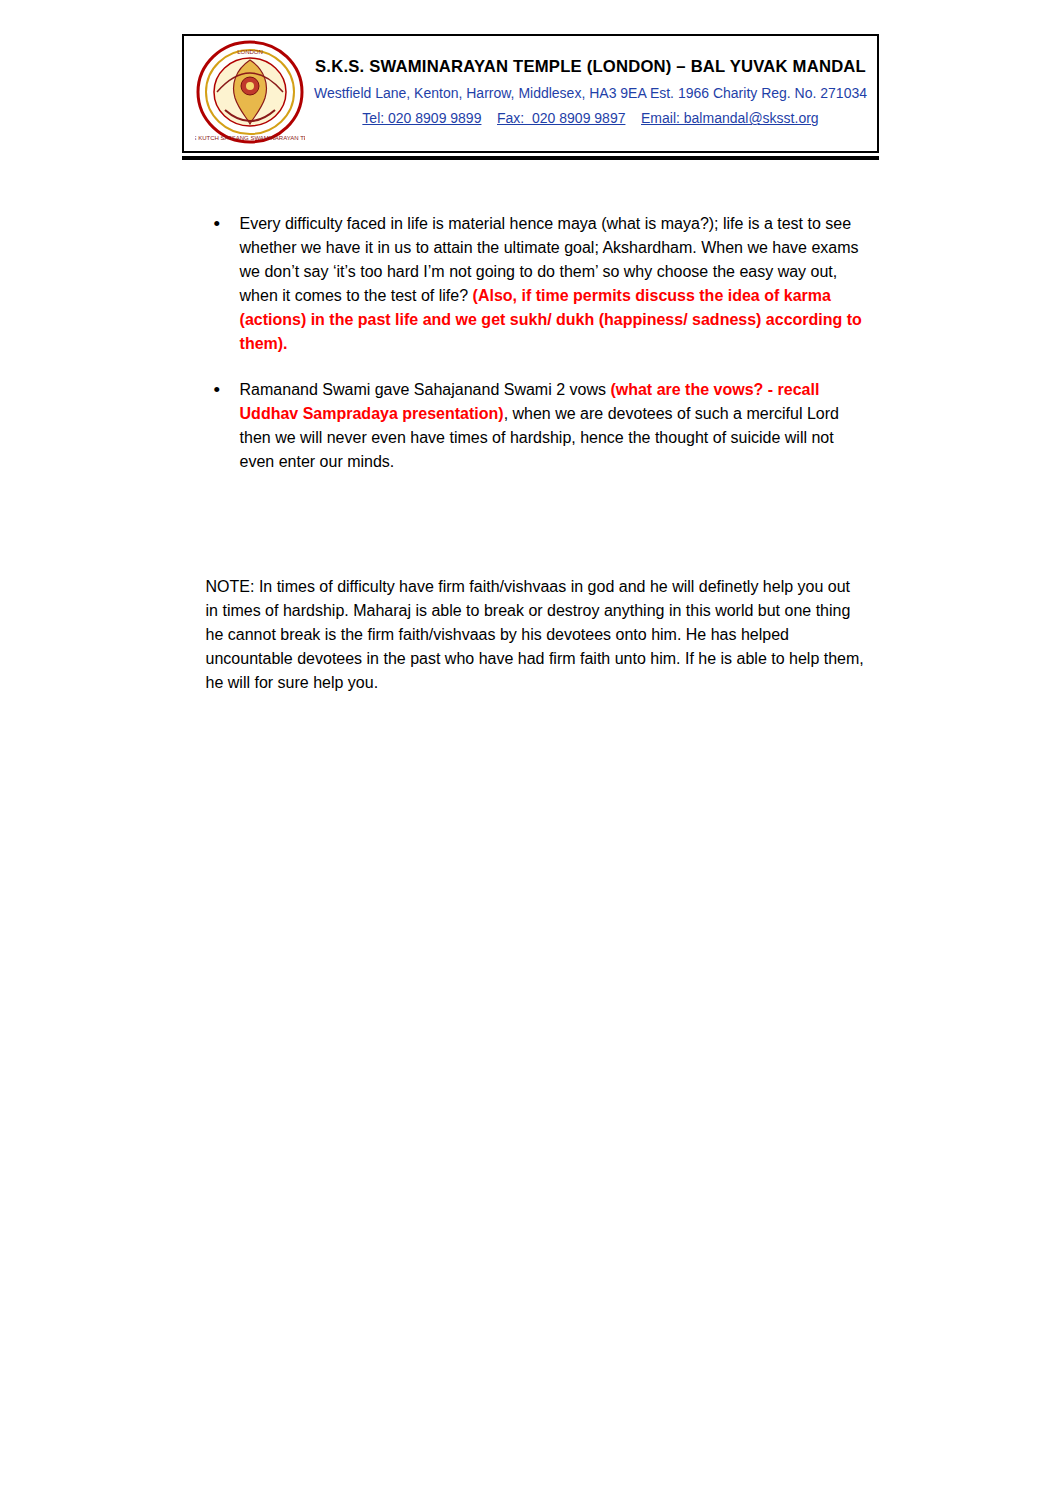SHREE KUTCH SATSANG SWAMINARAYAN TEMPLE LONDON
S.K.S. SWAMINARAYAN TEMPLE (LONDON) – BAL YUVAK MANDAL
Westfield Lane, Kenton, Harrow, Middlesex, HA3 9EA Est. 1966 Charity Reg. No. 271034
Tel: 020 8909 9899 Fax: 020 8909 9897 Email: balmandal@sksst.org
Every difficulty faced in life is material hence maya (what is maya?); life is a test to see whether we have it in us to attain the ultimate goal; Akshardham. When we have exams we don’t say ‘it’s too hard I’m not going to do them’ so why choose the easy way out, when it comes to the test of life? (Also, if time permits discuss the idea of karma (actions) in the past life and we get sukh/ dukh (happiness/ sadness) according to them).
Ramanand Swami gave Sahajanand Swami 2 vows (what are the vows? - recall Uddhav Sampradaya presentation), when we are devotees of such a merciful Lord then we will never even have times of hardship, hence the thought of suicide will not even enter our minds.
NOTE: In times of difficulty have firm faith/vishvaas in god and he will definetly help you out in times of hardship. Maharaj is able to break or destroy anything in this world but one thing he cannot break is the firm faith/vishvaas by his devotees onto him. He has helped uncountable devotees in the past who have had firm faith unto him. If he is able to help them, he will for sure help you.